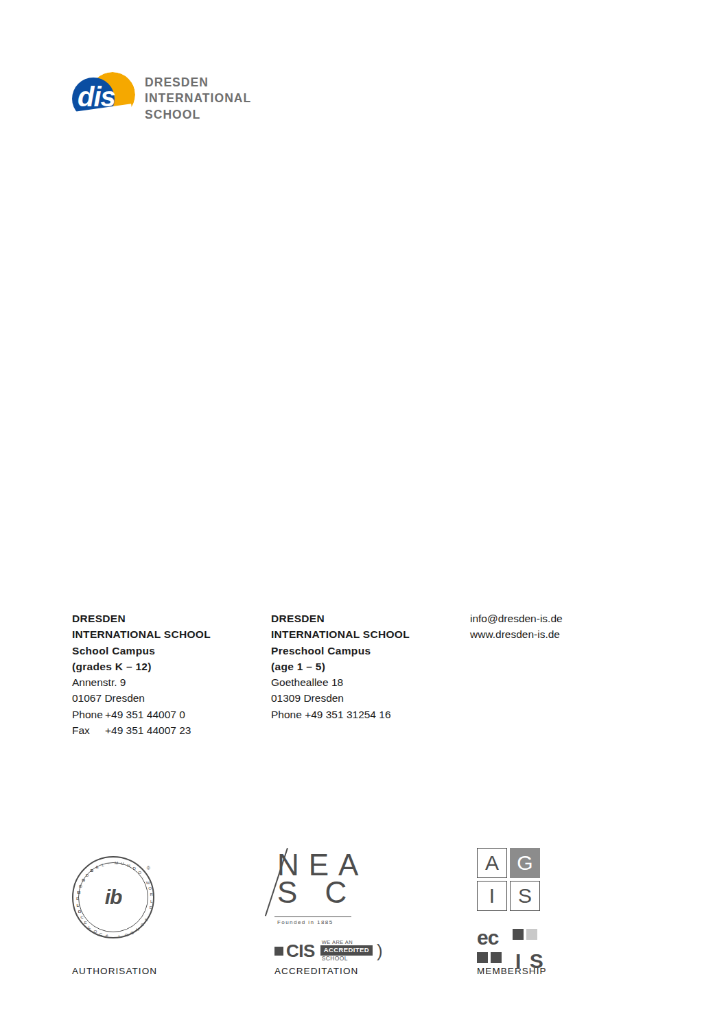dis
Dresden
International
School
Dresden
International School
School Campus
(grades K – 12)
Annenstr. 9
01067 Dresden
Phone+49 351 44007 0 Fax+49 351 44007 23
Dresden
International School
Preschool Campus
(age 1 – 5)
Goetheallee 18
01309 Dresden
Phone +49 351 31254 16
info@dresden-is.de
www.dresden-is.de
ib
®
C O L E G I O · D E L · M U N D O · W O R L D · S C H O O L · É C O L E · D U · M O N D E
N E A
S C
Founded in 1885
CIS
WE ARE AN
ACCREDITED
SCHOOL
)
A
G
I
S
ec
I S
Authorisation
Accreditation
Membership